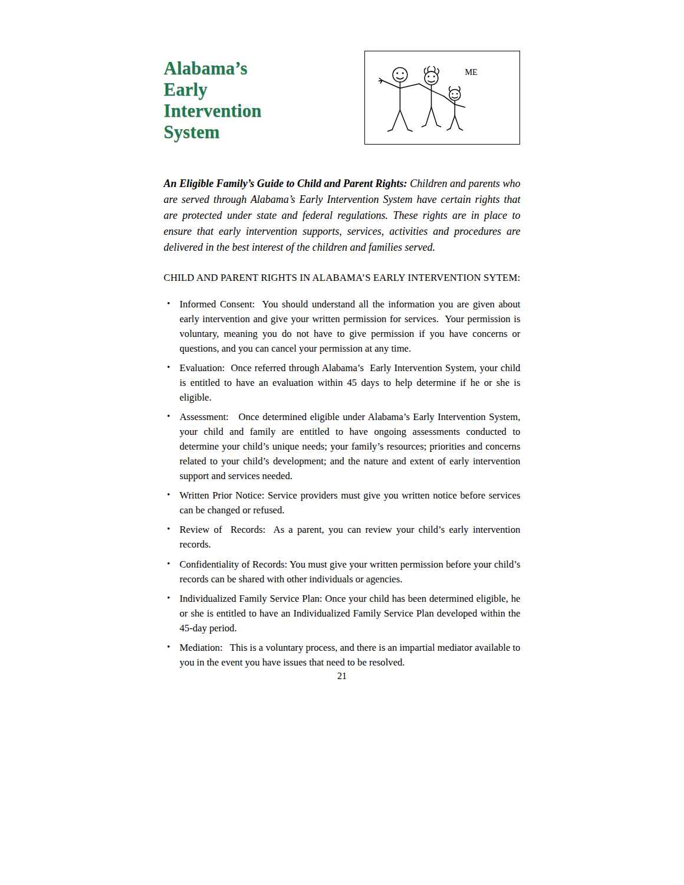Alabama’s Early Intervention System
ME
An Eligible Family’s Guide to Child and Parent Rights: Children and parents who are served through Alabama’s Early Intervention System have certain rights that are protected under state and federal regulations. These rights are in place to ensure that early intervention supports, services, activities and procedures are delivered in the best interest of the children and families served.
CHILD AND PARENT RIGHTS IN ALABAMA’S EARLY INTERVENTION SYTEM:
Informed Consent: You should understand all the information you are given about early intervention and give your written permission for services. Your permission is voluntary, meaning you do not have to give permission if you have concerns or questions, and you can cancel your permission at any time.
Evaluation: Once referred through Alabama’s Early Intervention System, your child is entitled to have an evaluation within 45 days to help determine if he or she is eligible.
Assessment: Once determined eligible under Alabama’s Early Intervention System, your child and family are entitled to have ongoing assessments conducted to determine your child’s unique needs; your family’s resources; priorities and concerns related to your child’s development; and the nature and extent of early intervention support and services needed.
Written Prior Notice: Service providers must give you written notice before services can be changed or refused.
Review of Records: As a parent, you can review your child’s early intervention records.
Confidentiality of Records: You must give your written permission before your child’s records can be shared with other individuals or agencies.
Individualized Family Service Plan: Once your child has been determined eligible, he or she is entitled to have an Individualized Family Service Plan developed within the 45-day period.
Mediation: This is a voluntary process, and there is an impartial mediator available to you in the event you have issues that need to be resolved.
21